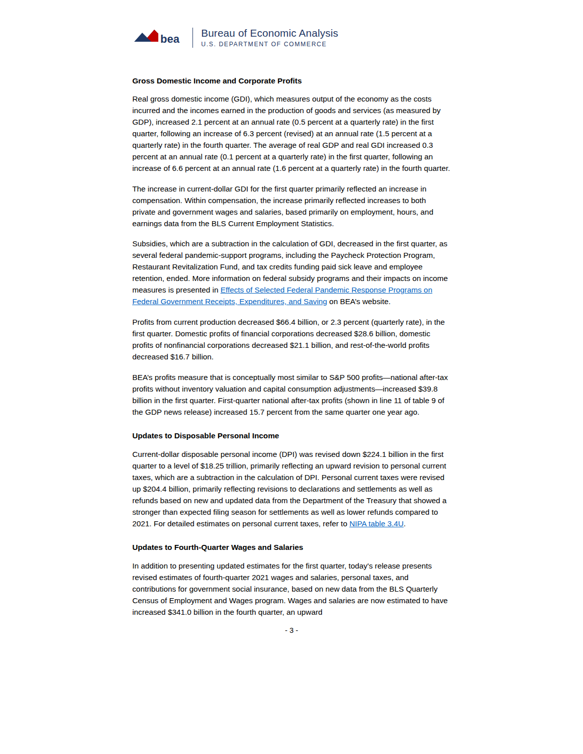bea Bureau of Economic Analysis
U.S. Department of Commerce
Gross Domestic Income and Corporate Profits
Real gross domestic income (GDI), which measures output of the economy as the costs incurred and the incomes earned in the production of goods and services (as measured by GDP), increased 2.1 percent at an annual rate (0.5 percent at a quarterly rate) in the first quarter, following an increase of 6.3 percent (revised) at an annual rate (1.5 percent at a quarterly rate) in the fourth quarter. The average of real GDP and real GDI increased 0.3 percent at an annual rate (0.1 percent at a quarterly rate) in the first quarter, following an increase of 6.6 percent at an annual rate (1.6 percent at a quarterly rate) in the fourth quarter.
The increase in current-dollar GDI for the first quarter primarily reflected an increase in compensation. Within compensation, the increase primarily reflected increases to both private and government wages and salaries, based primarily on employment, hours, and earnings data from the BLS Current Employment Statistics.
Subsidies, which are a subtraction in the calculation of GDI, decreased in the first quarter, as several federal pandemic-support programs, including the Paycheck Protection Program, Restaurant Revitalization Fund, and tax credits funding paid sick leave and employee retention, ended. More information on federal subsidy programs and their impacts on income measures is presented in Effects of Selected Federal Pandemic Response Programs on Federal Government Receipts, Expenditures, and Saving on BEA’s website.
Profits from current production decreased $66.4 billion, or 2.3 percent (quarterly rate), in the first quarter. Domestic profits of financial corporations decreased $28.6 billion, domestic profits of nonfinancial corporations decreased $21.1 billion, and rest-of-the-world profits decreased $16.7 billion.
BEA’s profits measure that is conceptually most similar to S&P 500 profits—national after-tax profits without inventory valuation and capital consumption adjustments—increased $39.8 billion in the first quarter. First-quarter national after-tax profits (shown in line 11 of table 9 of the GDP news release) increased 15.7 percent from the same quarter one year ago.
Updates to Disposable Personal Income
Current-dollar disposable personal income (DPI) was revised down $224.1 billion in the first quarter to a level of $18.25 trillion, primarily reflecting an upward revision to personal current taxes, which are a subtraction in the calculation of DPI. Personal current taxes were revised up $204.4 billion, primarily reflecting revisions to declarations and settlements as well as refunds based on new and updated data from the Department of the Treasury that showed a stronger than expected filing season for settlements as well as lower refunds compared to 2021. For detailed estimates on personal current taxes, refer to NIPA table 3.4U.
Updates to Fourth-Quarter Wages and Salaries
In addition to presenting updated estimates for the first quarter, today's release presents revised estimates of fourth-quarter 2021 wages and salaries, personal taxes, and contributions for government social insurance, based on new data from the BLS Quarterly Census of Employment and Wages program. Wages and salaries are now estimated to have increased $341.0 billion in the fourth quarter, an upward
- 3 -